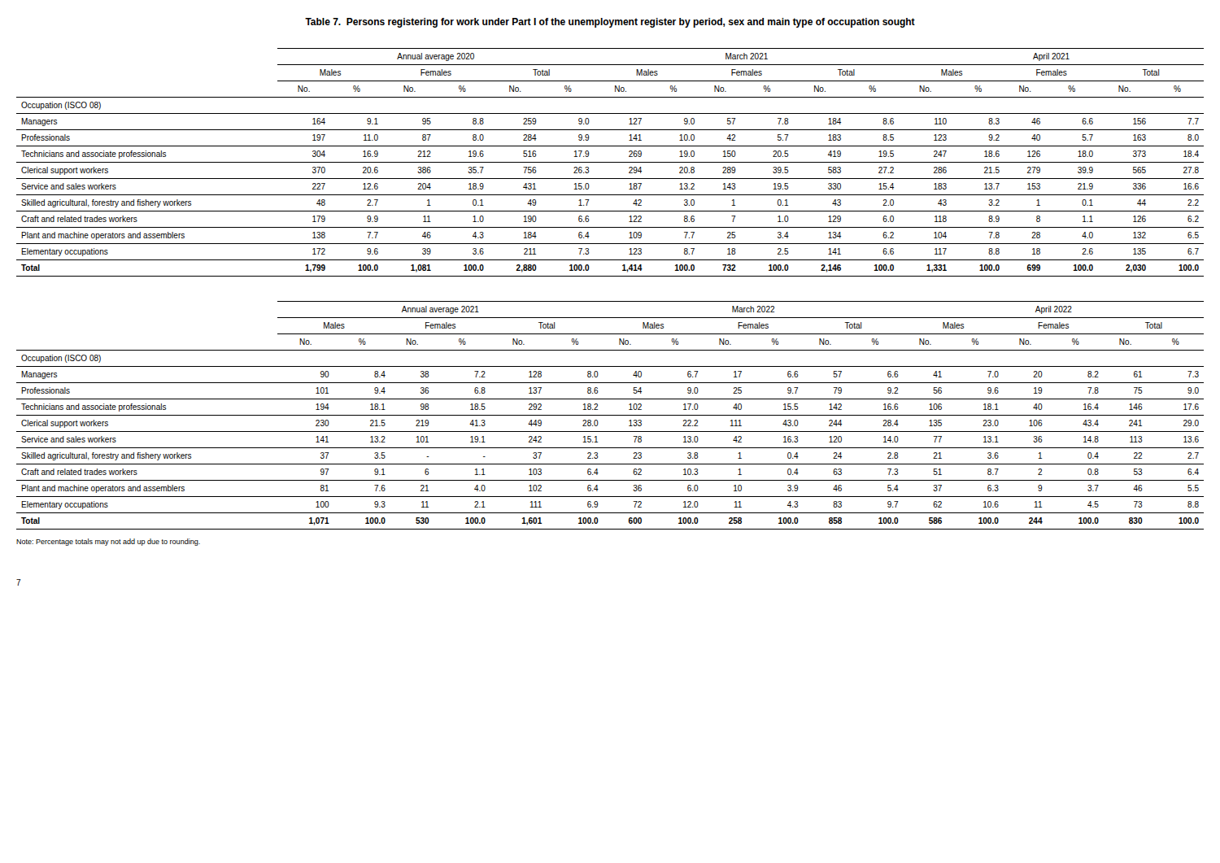Table 7. Persons registering for work under Part I of the unemployment register by period, sex and main type of occupation sought
| | Annual average 2020 | March 2021 | April 2021 |
| --- | --- | --- | --- |
| Males | Females | Total | Males | Females | Total | Males | Females | Total |
| No. | % | No. | % | No. | % | No. | % | No. | % | No. | % | No. | % | No. | % | No. | % |
| Occupation (ISCO 08) | |
| Managers | 164 | 9.1 | 95 | 8.8 | 259 | 9.0 | 127 | 9.0 | 57 | 7.8 | 184 | 8.6 | 110 | 8.3 | 46 | 6.6 | 156 | 7.7 |
| Professionals | 197 | 11.0 | 87 | 8.0 | 284 | 9.9 | 141 | 10.0 | 42 | 5.7 | 183 | 8.5 | 123 | 9.2 | 40 | 5.7 | 163 | 8.0 |
| Technicians and associate professionals | 304 | 16.9 | 212 | 19.6 | 516 | 17.9 | 269 | 19.0 | 150 | 20.5 | 419 | 19.5 | 247 | 18.6 | 126 | 18.0 | 373 | 18.4 |
| Clerical support workers | 370 | 20.6 | 386 | 35.7 | 756 | 26.3 | 294 | 20.8 | 289 | 39.5 | 583 | 27.2 | 286 | 21.5 | 279 | 39.9 | 565 | 27.8 |
| Service and sales workers | 227 | 12.6 | 204 | 18.9 | 431 | 15.0 | 187 | 13.2 | 143 | 19.5 | 330 | 15.4 | 183 | 13.7 | 153 | 21.9 | 336 | 16.6 |
| Skilled agricultural, forestry and fishery workers | 48 | 2.7 | 1 | 0.1 | 49 | 1.7 | 42 | 3.0 | 1 | 0.1 | 43 | 2.0 | 43 | 3.2 | 1 | 0.1 | 44 | 2.2 |
| Craft and related trades workers | 179 | 9.9 | 11 | 1.0 | 190 | 6.6 | 122 | 8.6 | 7 | 1.0 | 129 | 6.0 | 118 | 8.9 | 8 | 1.1 | 126 | 6.2 |
| Plant and machine operators and assemblers | 138 | 7.7 | 46 | 4.3 | 184 | 6.4 | 109 | 7.7 | 25 | 3.4 | 134 | 6.2 | 104 | 7.8 | 28 | 4.0 | 132 | 6.5 |
| Elementary occupations | 172 | 9.6 | 39 | 3.6 | 211 | 7.3 | 123 | 8.7 | 18 | 2.5 | 141 | 6.6 | 117 | 8.8 | 18 | 2.6 | 135 | 6.7 |
| Total | 1,799 | 100.0 | 1,081 | 100.0 | 2,880 | 100.0 | 1,414 | 100.0 | 732 | 100.0 | 2,146 | 100.0 | 1,331 | 100.0 | 699 | 100.0 | 2,030 | 100.0 |
| | Annual average 2021 | March 2022 | April 2022 |
| --- | --- | --- | --- |
| Males | Females | Total | Males | Females | Total | Males | Females | Total |
| No. | % | No. | % | No. | % | No. | % | No. | % | No. | % | No. | % | No. | % | No. | % |
| Occupation (ISCO 08) | |
| Managers | 90 | 8.4 | 38 | 7.2 | 128 | 8.0 | 40 | 6.7 | 17 | 6.6 | 57 | 6.6 | 41 | 7.0 | 20 | 8.2 | 61 | 7.3 |
| Professionals | 101 | 9.4 | 36 | 6.8 | 137 | 8.6 | 54 | 9.0 | 25 | 9.7 | 79 | 9.2 | 56 | 9.6 | 19 | 7.8 | 75 | 9.0 |
| Technicians and associate professionals | 194 | 18.1 | 98 | 18.5 | 292 | 18.2 | 102 | 17.0 | 40 | 15.5 | 142 | 16.6 | 106 | 18.1 | 40 | 16.4 | 146 | 17.6 |
| Clerical support workers | 230 | 21.5 | 219 | 41.3 | 449 | 28.0 | 133 | 22.2 | 111 | 43.0 | 244 | 28.4 | 135 | 23.0 | 106 | 43.4 | 241 | 29.0 |
| Service and sales workers | 141 | 13.2 | 101 | 19.1 | 242 | 15.1 | 78 | 13.0 | 42 | 16.3 | 120 | 14.0 | 77 | 13.1 | 36 | 14.8 | 113 | 13.6 |
| Skilled agricultural, forestry and fishery workers | 37 | 3.5 | - | - | 37 | 2.3 | 23 | 3.8 | 1 | 0.4 | 24 | 2.8 | 21 | 3.6 | 1 | 0.4 | 22 | 2.7 |
| Craft and related trades workers | 97 | 9.1 | 6 | 1.1 | 103 | 6.4 | 62 | 10.3 | 1 | 0.4 | 63 | 7.3 | 51 | 8.7 | 2 | 0.8 | 53 | 6.4 |
| Plant and machine operators and assemblers | 81 | 7.6 | 21 | 4.0 | 102 | 6.4 | 36 | 6.0 | 10 | 3.9 | 46 | 5.4 | 37 | 6.3 | 9 | 3.7 | 46 | 5.5 |
| Elementary occupations | 100 | 9.3 | 11 | 2.1 | 111 | 6.9 | 72 | 12.0 | 11 | 4.3 | 83 | 9.7 | 62 | 10.6 | 11 | 4.5 | 73 | 8.8 |
| Total | 1,071 | 100.0 | 530 | 100.0 | 1,601 | 100.0 | 600 | 100.0 | 258 | 100.0 | 858 | 100.0 | 586 | 100.0 | 244 | 100.0 | 830 | 100.0 |
Note: Percentage totals may not add up due to rounding.
7